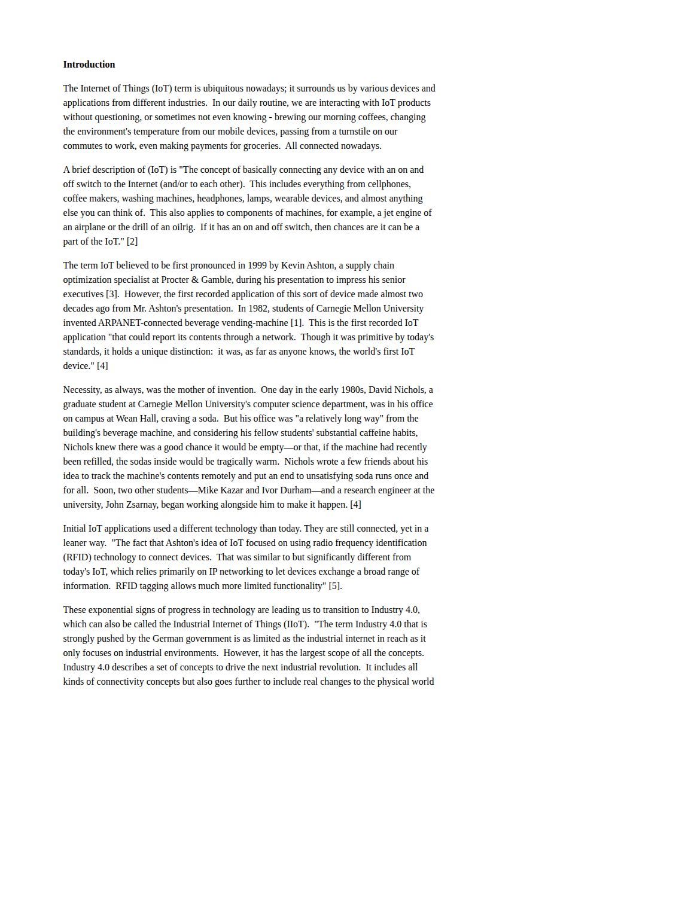Introduction
The Internet of Things (IoT) term is ubiquitous nowadays; it surrounds us by various devices and applications from different industries. In our daily routine, we are interacting with IoT products without questioning, or sometimes not even knowing - brewing our morning coffees, changing the environment's temperature from our mobile devices, passing from a turnstile on our commutes to work, even making payments for groceries. All connected nowadays.
A brief description of (IoT) is "The concept of basically connecting any device with an on and off switch to the Internet (and/or to each other). This includes everything from cellphones, coffee makers, washing machines, headphones, lamps, wearable devices, and almost anything else you can think of. This also applies to components of machines, for example, a jet engine of an airplane or the drill of an oilrig. If it has an on and off switch, then chances are it can be a part of the IoT." [2]
The term IoT believed to be first pronounced in 1999 by Kevin Ashton, a supply chain optimization specialist at Procter & Gamble, during his presentation to impress his senior executives [3]. However, the first recorded application of this sort of device made almost two decades ago from Mr. Ashton's presentation. In 1982, students of Carnegie Mellon University invented ARPANET-connected beverage vending-machine [1]. This is the first recorded IoT application "that could report its contents through a network. Though it was primitive by today's standards, it holds a unique distinction: it was, as far as anyone knows, the world's first IoT device." [4]
Necessity, as always, was the mother of invention. One day in the early 1980s, David Nichols, a graduate student at Carnegie Mellon University's computer science department, was in his office on campus at Wean Hall, craving a soda. But his office was "a relatively long way" from the building's beverage machine, and considering his fellow students' substantial caffeine habits, Nichols knew there was a good chance it would be empty—or that, if the machine had recently been refilled, the sodas inside would be tragically warm. Nichols wrote a few friends about his idea to track the machine's contents remotely and put an end to unsatisfying soda runs once and for all. Soon, two other students—Mike Kazar and Ivor Durham—and a research engineer at the university, John Zsarnay, began working alongside him to make it happen. [4]
Initial IoT applications used a different technology than today. They are still connected, yet in a leaner way. "The fact that Ashton's idea of IoT focused on using radio frequency identification (RFID) technology to connect devices. That was similar to but significantly different from today's IoT, which relies primarily on IP networking to let devices exchange a broad range of information. RFID tagging allows much more limited functionality" [5].
These exponential signs of progress in technology are leading us to transition to Industry 4.0, which can also be called the Industrial Internet of Things (IIoT). "The term Industry 4.0 that is strongly pushed by the German government is as limited as the industrial internet in reach as it only focuses on industrial environments. However, it has the largest scope of all the concepts. Industry 4.0 describes a set of concepts to drive the next industrial revolution. It includes all kinds of connectivity concepts but also goes further to include real changes to the physical world